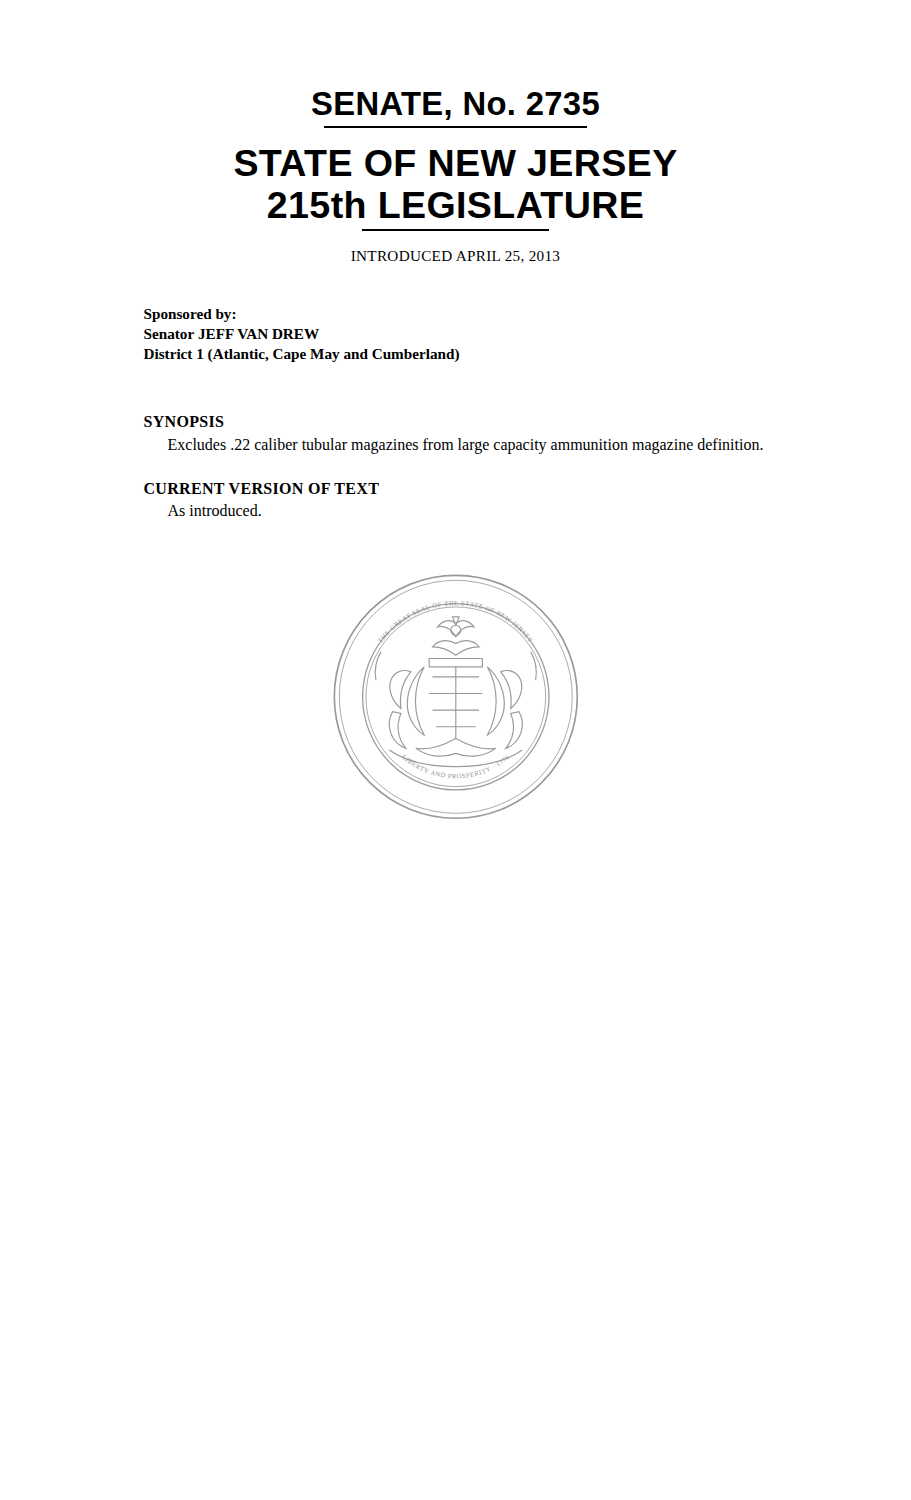SENATE, No. 2735
STATE OF NEW JERSEY
215th LEGISLATURE
INTRODUCED APRIL 25, 2013
Sponsored by:
Senator JEFF VAN DREW
District 1 (Atlantic, Cape May and Cumberland)
SYNOPSIS
Excludes .22 caliber tubular magazines from large capacity ammunition magazine definition.
CURRENT VERSION OF TEXT
As introduced.
THE GREAT SEAL OF THE STATE OF NEW JERSEY LIBERTY AND PROSPERITY · 1776